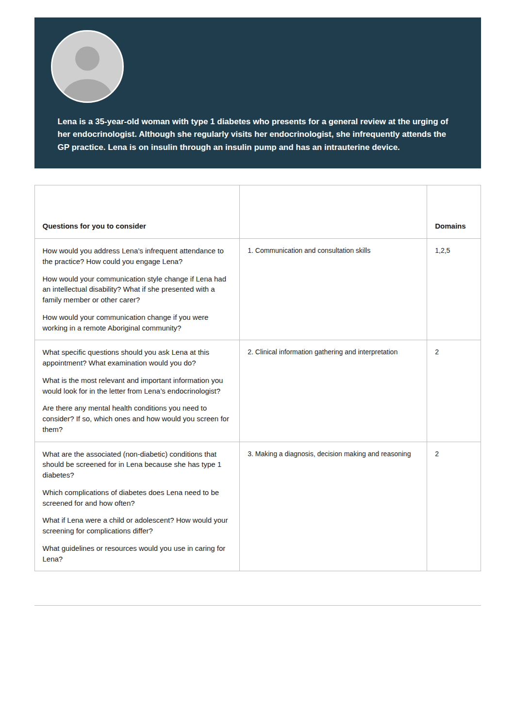Lena is a 35-year-old woman with type 1 diabetes who presents for a general review at the urging of her endocrinologist. Although she regularly visits her endocrinologist, she infrequently attends the GP practice. Lena is on insulin through an insulin pump and has an intrauterine device.
| Questions for you to consider | | Domains |
| --- | --- | --- |
| How would you address Lena’s infrequent attendance to the practice? How could you engage Lena? How would your communication style change if Lena had an intellectual disability? What if she presented with a family member or other carer? How would your communication change if you were working in a remote Aboriginal community? | 1. Communication and consultation skills | 1,2,5 |
| What specific questions should you ask Lena at this appointment? What examination would you do? What is the most relevant and important information you would look for in the letter from Lena’s endocrinologist? Are there any mental health conditions you need to consider? If so, which ones and how would you screen for them? | 2. Clinical information gathering and interpretation | 2 |
| What are the associated (non-diabetic) conditions that should be screened for in Lena because she has type 1 diabetes? Which complications of diabetes does Lena need to be screened for and how often? What if Lena were a child or adolescent? How would your screening for complications differ? What guidelines or resources would you use in caring for Lena? | 3. Making a diagnosis, decision making and reasoning | 2 |